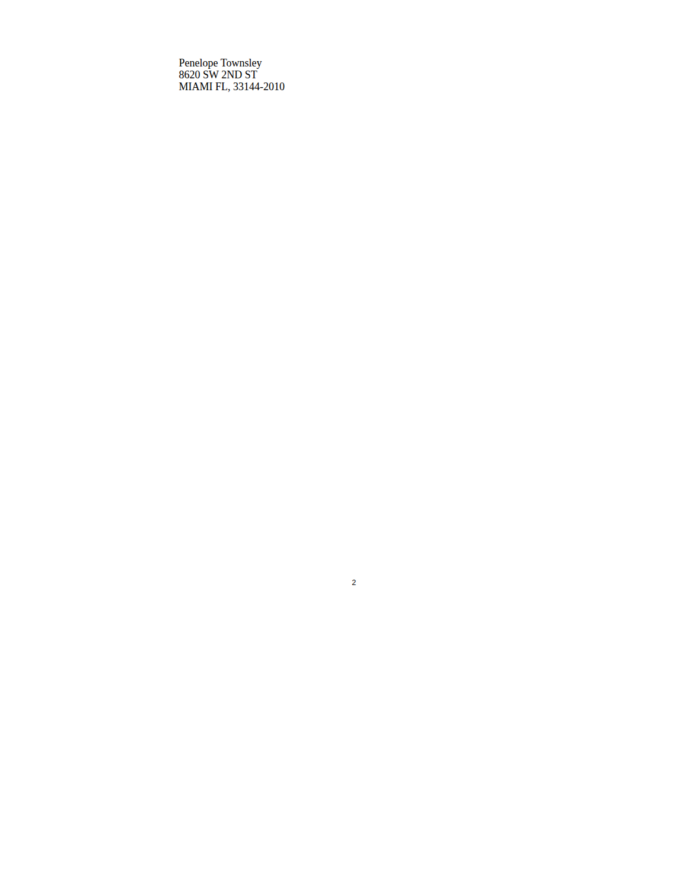Penelope Townsley
8620 SW 2ND ST
MIAMI FL, 33144-2010
2